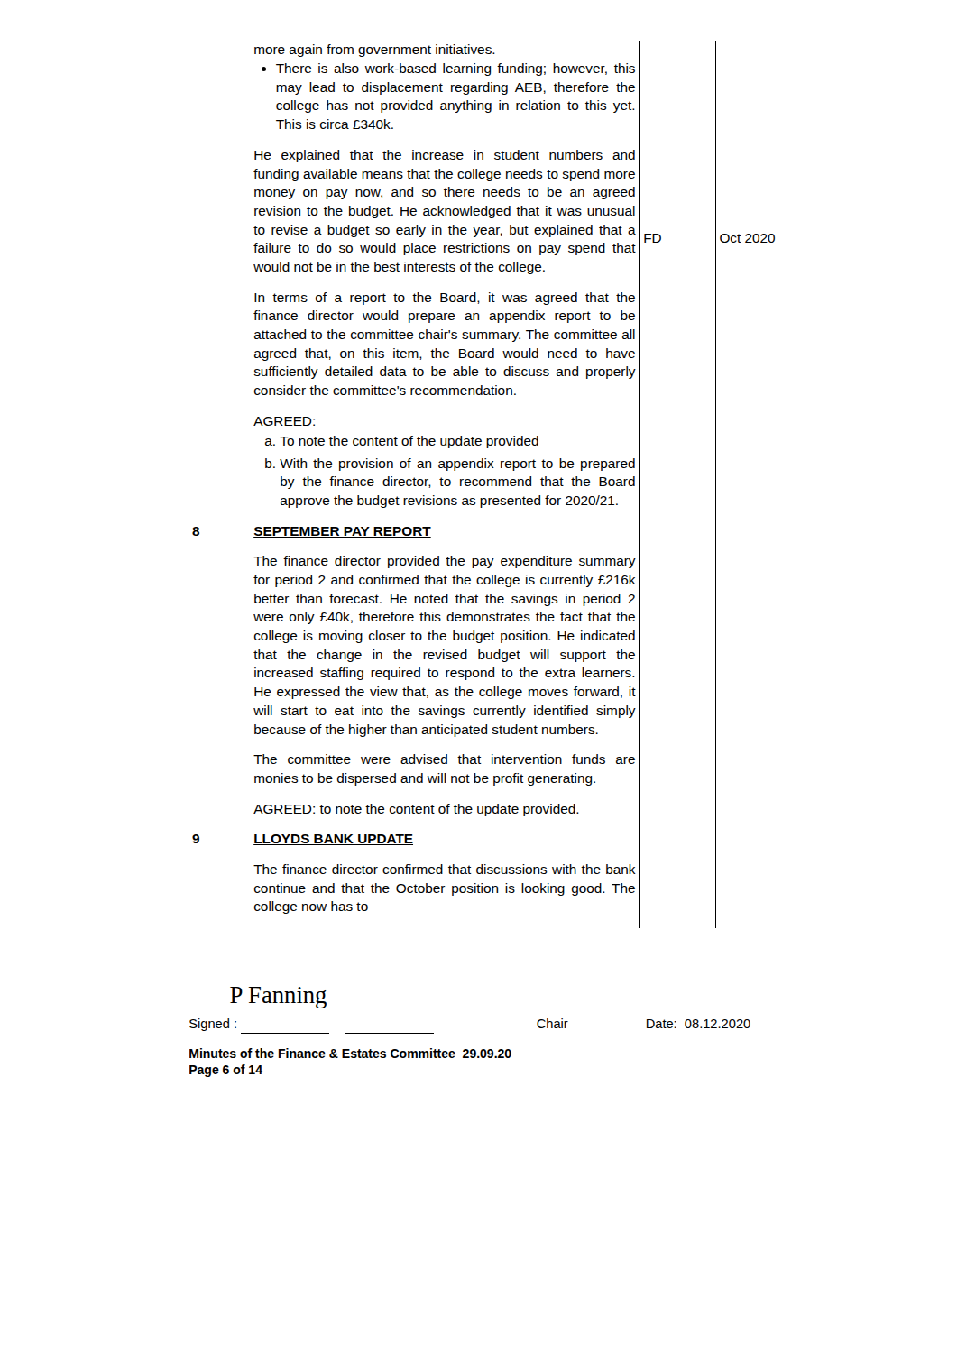| | more again from government initiatives. There is also work-based learning funding; however, this may lead to displacement regarding AEB, therefore the college has not provided anything in relation to this yet. This is circa £340k. He explained that the increase in student numbers and funding available means that the college needs to spend more money on pay now, and so there needs to be an agreed revision to the budget. He acknowledged that it was unusual to revise a budget so early in the year, but explained that a failure to do so would place restrictions on pay spend that would not be in the best interests of the college. In terms of a report to the Board, it was agreed that the finance director would prepare an appendix report to be attached to the committee chair's summary. The committee all agreed that, on this item, the Board would need to have sufficiently detailed data to be able to discuss and properly consider the committee's recommendation. AGREED: To note the content of the update provided With the provision of an appendix report to be prepared by the finance director, to recommend that the Board approve the budget revisions as presented for 2020/21. | FD | Oct 2020 |
| 8 | SEPTEMBER PAY REPORT The finance director provided the pay expenditure summary for period 2 and confirmed that the college is currently £216k better than forecast. He noted that the savings in period 2 were only £40k, therefore this demonstrates the fact that the college is moving closer to the budget position. He indicated that the change in the revised budget will support the increased staffing required to respond to the extra learners. He expressed the view that, as the college moves forward, it will start to eat into the savings currently identified simply because of the higher than anticipated student numbers. The committee were advised that intervention funds are monies to be dispersed and will not be profit generating. AGREED: to note the content of the update provided. | | |
| 9 | LLOYDS BANK UPDATE The finance director confirmed that discussions with the bank continue and that the October position is looking good. The college now has to | | |
P Fanning
Signed : Chair Date: 08.12.2020
Minutes of the Finance & Estates Committee 29.09.20
Page 6 of 14